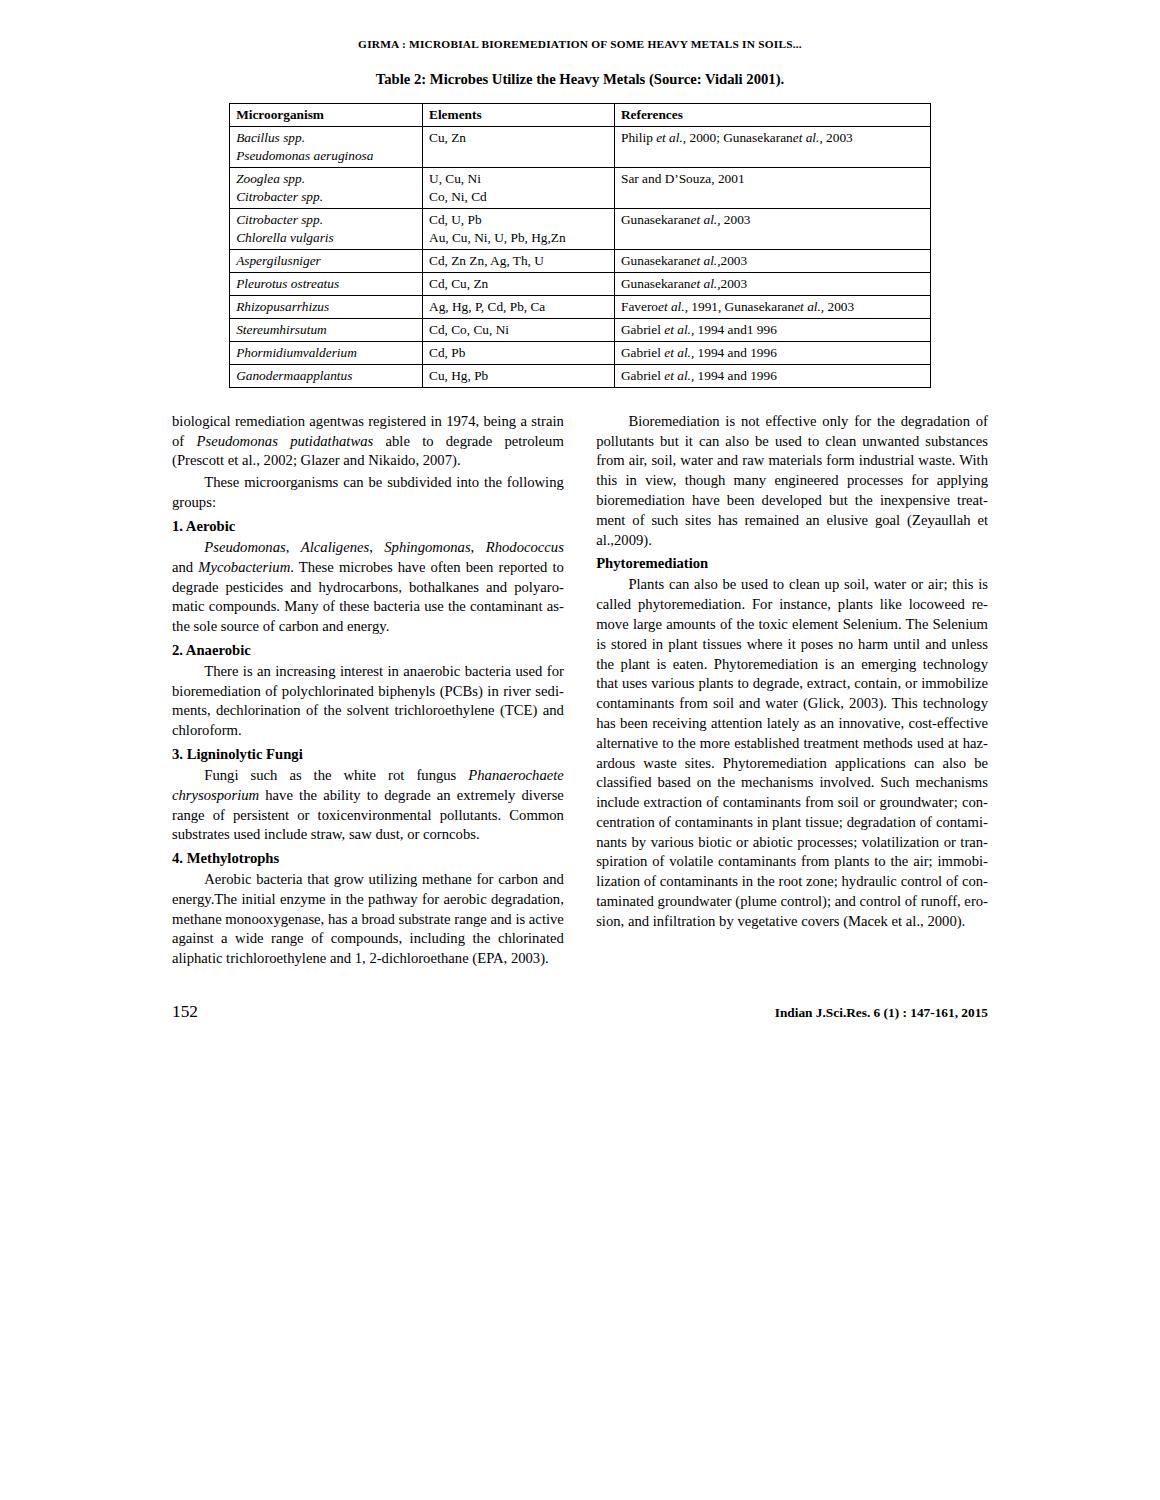GIRMA : MICROBIAL BIOREMEDIATION OF SOME HEAVY METALS IN SOILS...
Table 2: Microbes Utilize the Heavy Metals (Source: Vidali 2001).
| Microorganism | Elements | References |
| --- | --- | --- |
| Bacillus spp. Pseudomonas aeruginosa | Cu, Zn | Philip et al., 2000; Gunasekaran et al., 2003 |
| Zooglea spp. Citrobacter spp. | U, Cu, Ni Co, Ni, Cd | Sar and D’Souza, 2001 |
| Citrobacter spp. Chlorella vulgaris | Cd, U, Pb Au, Cu, Ni, U, Pb, Hg,Zn | Gunasekaran et al., 2003 |
| Aspergilusniger | Cd, Zn Zn, Ag, Th, U | Gunasekaran et al., 2003 |
| Pleurotus ostreatus | Cd, Cu, Zn | Gunasekaran et al., 2003 |
| Rhizopusarrhizus | Ag, Hg, P, Cd, Pb, Ca | Favero et al., 1991, Gunasekaran et al., 2003 |
| Stereumhirsutum | Cd, Co, Cu, Ni | Gabriel et al., 1994 and1 996 |
| Phormidiumvalderium | Cd, Pb | Gabriel et al., 1994 and 1996 |
| Ganodermaapplantus | Cu, Hg, Pb | Gabriel et al., 1994 and 1996 |
biological remediation agentwas registered in 1974, being a strain of Pseudomonas putidathatwas able to degrade petroleum (Prescott et al., 2002; Glazer and Nikaido, 2007).
These microorganisms can be subdivided into the following groups:
1. Aerobic
Pseudomonas, Alcaligenes, Sphingomonas, Rhodococcus and Mycobacterium. These microbes have often been reported to degrade pesticides and hydrocarbons, bothalkanes and polyaromatic compounds. Many of these bacteria use the contaminant asthe sole source of carbon and energy.
2. Anaerobic
There is an increasing interest in anaerobic bacteria used for bioremediation of polychlorinated biphenyls (PCBs) in river sediments, dechlorination of the solvent trichloroethylene (TCE) and chloroform.
3. Ligninolytic Fungi
Fungi such as the white rot fungus Phanaerochaete chrysosporium have the ability to degrade an extremely diverse range of persistent or toxicenvironmental pollutants. Common substrates used include straw, saw dust, or corncobs.
4. Methylotrophs
Aerobic bacteria that grow utilizing methane for carbon and energy.The initial enzyme in the pathway for aerobic degradation, methane monooxygenase, has a broad substrate range and is active against a wide range of compounds, including the chlorinated aliphatic trichloroethylene and 1, 2-dichloroethane (EPA, 2003).
Bioremediation is not effective only for the degradation of pollutants but it can also be used to clean unwanted substances from air, soil, water and raw materials form industrial waste. With this in view, though many engineered processes for applying bioremediation have been developed but the inexpensive treatment of such sites has remained an elusive goal (Zeyaullah et al.,2009).
Phytoremediation
Plants can also be used to clean up soil, water or air; this is called phytoremediation. For instance, plants like locoweed remove large amounts of the toxic element Selenium. The Selenium is stored in plant tissues where it poses no harm until and unless the plant is eaten. Phytoremediation is an emerging technology that uses various plants to degrade, extract, contain, or immobilize contaminants from soil and water (Glick, 2003). This technology has been receiving attention lately as an innovative, cost-effective alternative to the more established treatment methods used at hazardous waste sites. Phytoremediation applications can also be classified based on the mechanisms involved. Such mechanisms include extraction of contaminants from soil or groundwater; concentration of contaminants in plant tissue; degradation of contaminants by various biotic or abiotic processes; volatilization or transpiration of volatile contaminants from plants to the air; immobilization of contaminants in the root zone; hydraulic control of contaminated groundwater (plume control); and control of runoff, erosion, and infiltration by vegetative covers (Macek et al., 2000).
152 Indian J.Sci.Res. 6 (1) : 147-161, 2015